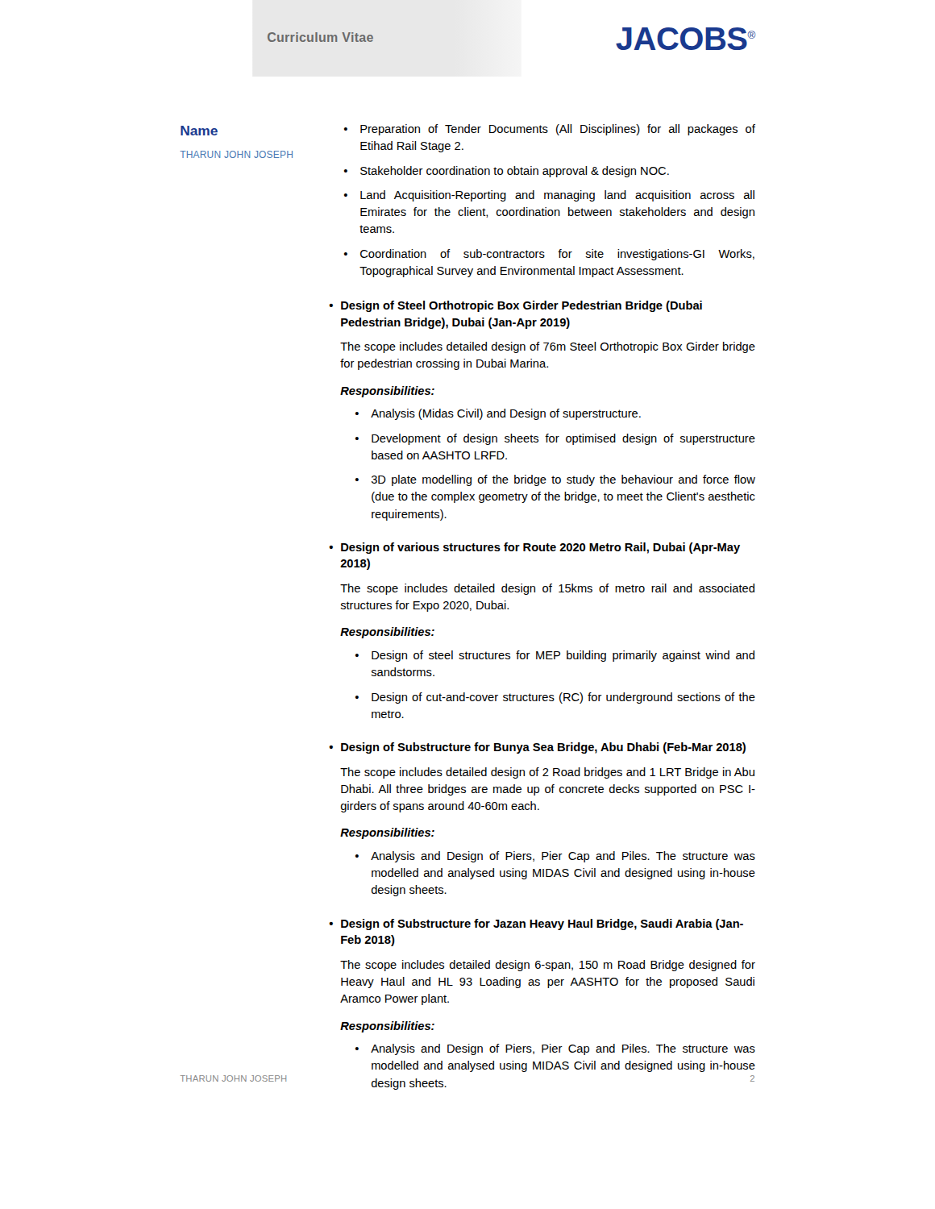Curriculum Vitae
JACOBS®
Name
THARUN JOHN JOSEPH
Preparation of Tender Documents (All Disciplines) for all packages of Etihad Rail Stage 2.
Stakeholder coordination to obtain approval & design NOC.
Land Acquisition-Reporting and managing land acquisition across all Emirates for the client, coordination between stakeholders and design teams.
Coordination of sub-contractors for site investigations-GI Works, Topographical Survey and Environmental Impact Assessment.
Design of Steel Orthotropic Box Girder Pedestrian Bridge (Dubai Pedestrian Bridge), Dubai (Jan-Apr 2019)
The scope includes detailed design of 76m Steel Orthotropic Box Girder bridge for pedestrian crossing in Dubai Marina.
Responsibilities:
Analysis (Midas Civil) and Design of superstructure.
Development of design sheets for optimised design of superstructure based on AASHTO LRFD.
3D plate modelling of the bridge to study the behaviour and force flow (due to the complex geometry of the bridge, to meet the Client's aesthetic requirements).
Design of various structures for Route 2020 Metro Rail, Dubai (Apr-May 2018)
The scope includes detailed design of 15kms of metro rail and associated structures for Expo 2020, Dubai.
Responsibilities:
Design of steel structures for MEP building primarily against wind and sandstorms.
Design of cut-and-cover structures (RC) for underground sections of the metro.
Design of Substructure for Bunya Sea Bridge, Abu Dhabi (Feb-Mar 2018)
The scope includes detailed design of 2 Road bridges and 1 LRT Bridge in Abu Dhabi. All three bridges are made up of concrete decks supported on PSC I-girders of spans around 40-60m each.
Responsibilities:
Analysis and Design of Piers, Pier Cap and Piles. The structure was modelled and analysed using MIDAS Civil and designed using in-house design sheets.
Design of Substructure for Jazan Heavy Haul Bridge, Saudi Arabia (Jan-Feb 2018)
The scope includes detailed design 6-span, 150 m Road Bridge designed for Heavy Haul and HL 93 Loading as per AASHTO for the proposed Saudi Aramco Power plant.
Responsibilities:
Analysis and Design of Piers, Pier Cap and Piles. The structure was modelled and analysed using MIDAS Civil and designed using in-house design sheets.
THARUN JOHN JOSEPH 2